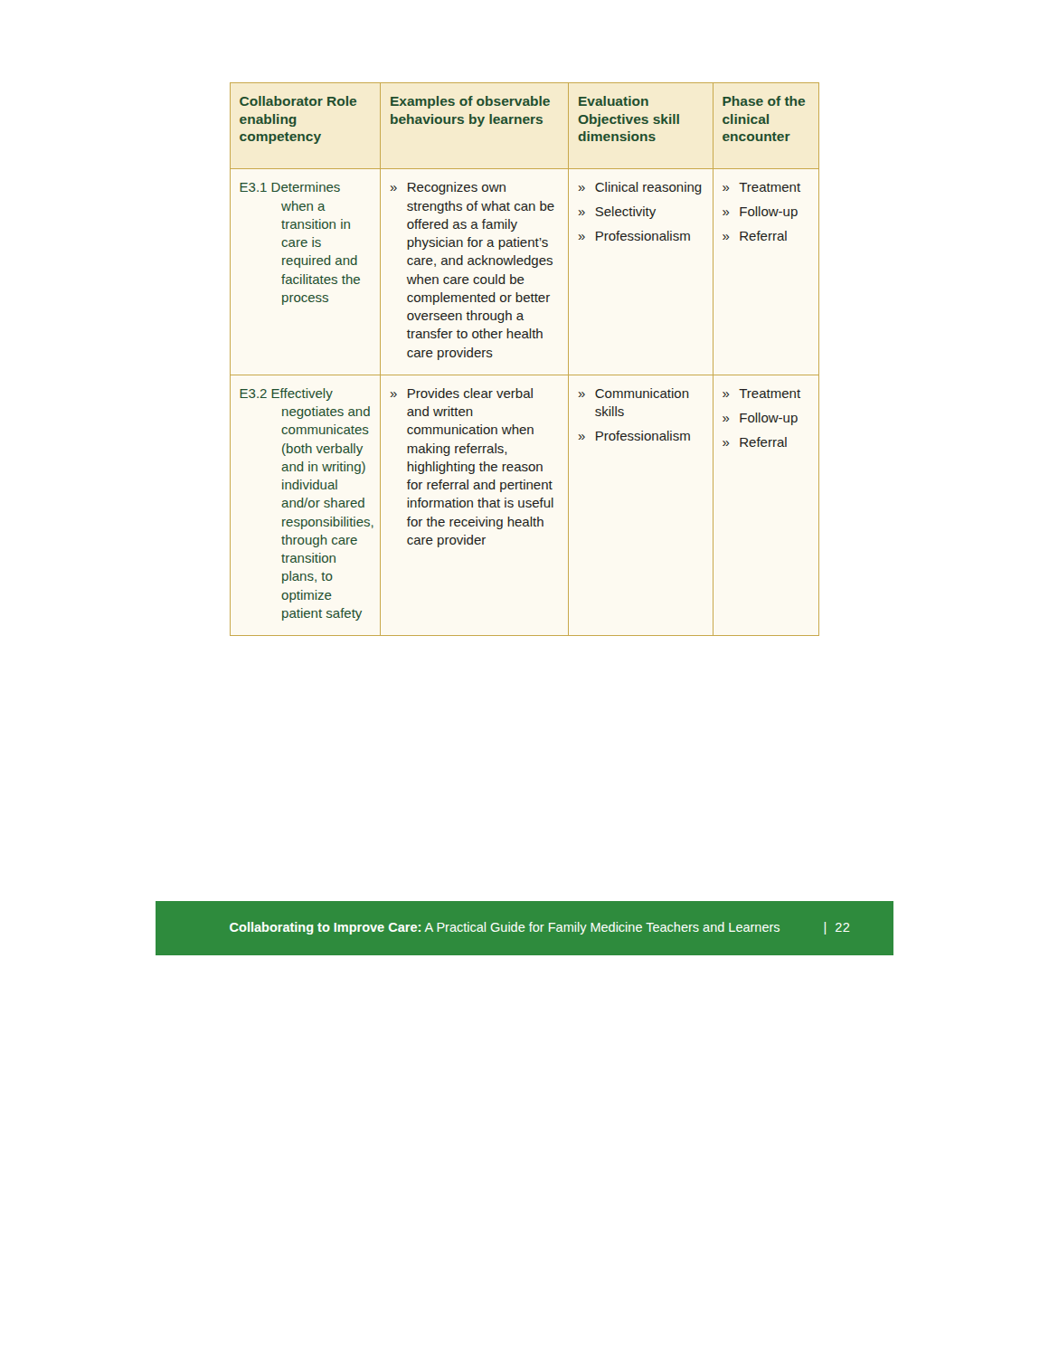| Collaborator Role enabling competency | Examples of observable behaviours by learners | Evaluation Objectives skill dimensions | Phase of the clinical encounter |
| --- | --- | --- | --- |
| E3.1 Determines when a transition in care is required and facilitates the process | Recognizes own strengths of what can be offered as a family physician for a patient’s care, and acknowledges when care could be complemented or better overseen through a transfer to other health care providers | Clinical reasoning Selectivity Professionalism | Treatment Follow-up Referral |
| E3.2 Effectively negotiates and communicates (both verbally and in writing) individual and/or shared responsibilities, through care transition plans, to optimize patient safety | Provides clear verbal and written communication when making referrals, highlighting the reason for referral and pertinent information that is useful for the receiving health care provider | Communication skills Professionalism | Treatment Follow-up Referral |
Collaborating to Improve Care: A Practical Guide for Family Medicine Teachers and Learners
| 22